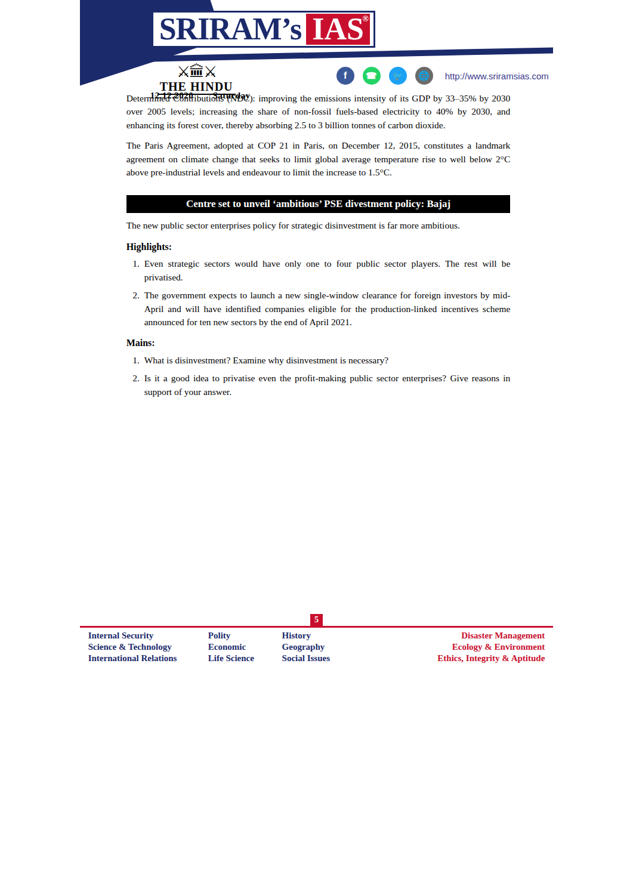SRIRAM’s
IAS®
⚔🏛⚔
THE HINDU
f ☎ 🐦 🌐 http://www.sriramsias.com
12.12.2020 Saturday
Determined Contributions (NDC): improving the emissions intensity of its GDP by 33–35% by 2030 over 2005 levels; increasing the share of non-fossil fuels-based electricity to 40% by 2030, and enhancing its forest cover, thereby absorbing 2.5 to 3 billion tonnes of carbon dioxide.
The Paris Agreement, adopted at COP 21 in Paris, on December 12, 2015, constitutes a landmark agreement on climate change that seeks to limit global average temperature rise to well below 2°C above pre-industrial levels and endeavour to limit the increase to 1.5°C.
Centre set to unveil ‘ambitious’ PSE divestment policy: Bajaj
The new public sector enterprises policy for strategic disinvestment is far more ambitious.
Highlights:
Even strategic sectors would have only one to four public sector players. The rest will be privatised.
The government expects to launch a new single-window clearance for foreign investors by mid-April and will have identified companies eligible for the production-linked incentives scheme announced for ten new sectors by the end of April 2021.
Mains:
What is disinvestment? Examine why disinvestment is necessary?
Is it a good idea to privatise even the profit-making public sector enterprises? Give reasons in support of your answer.
5
| Internal Security | Polity | History | Disaster Management |
| Science & Technology | Economic | Geography | Ecology & Environment |
| International Relations | Life Science | Social Issues | Ethics, Integrity & Aptitude |